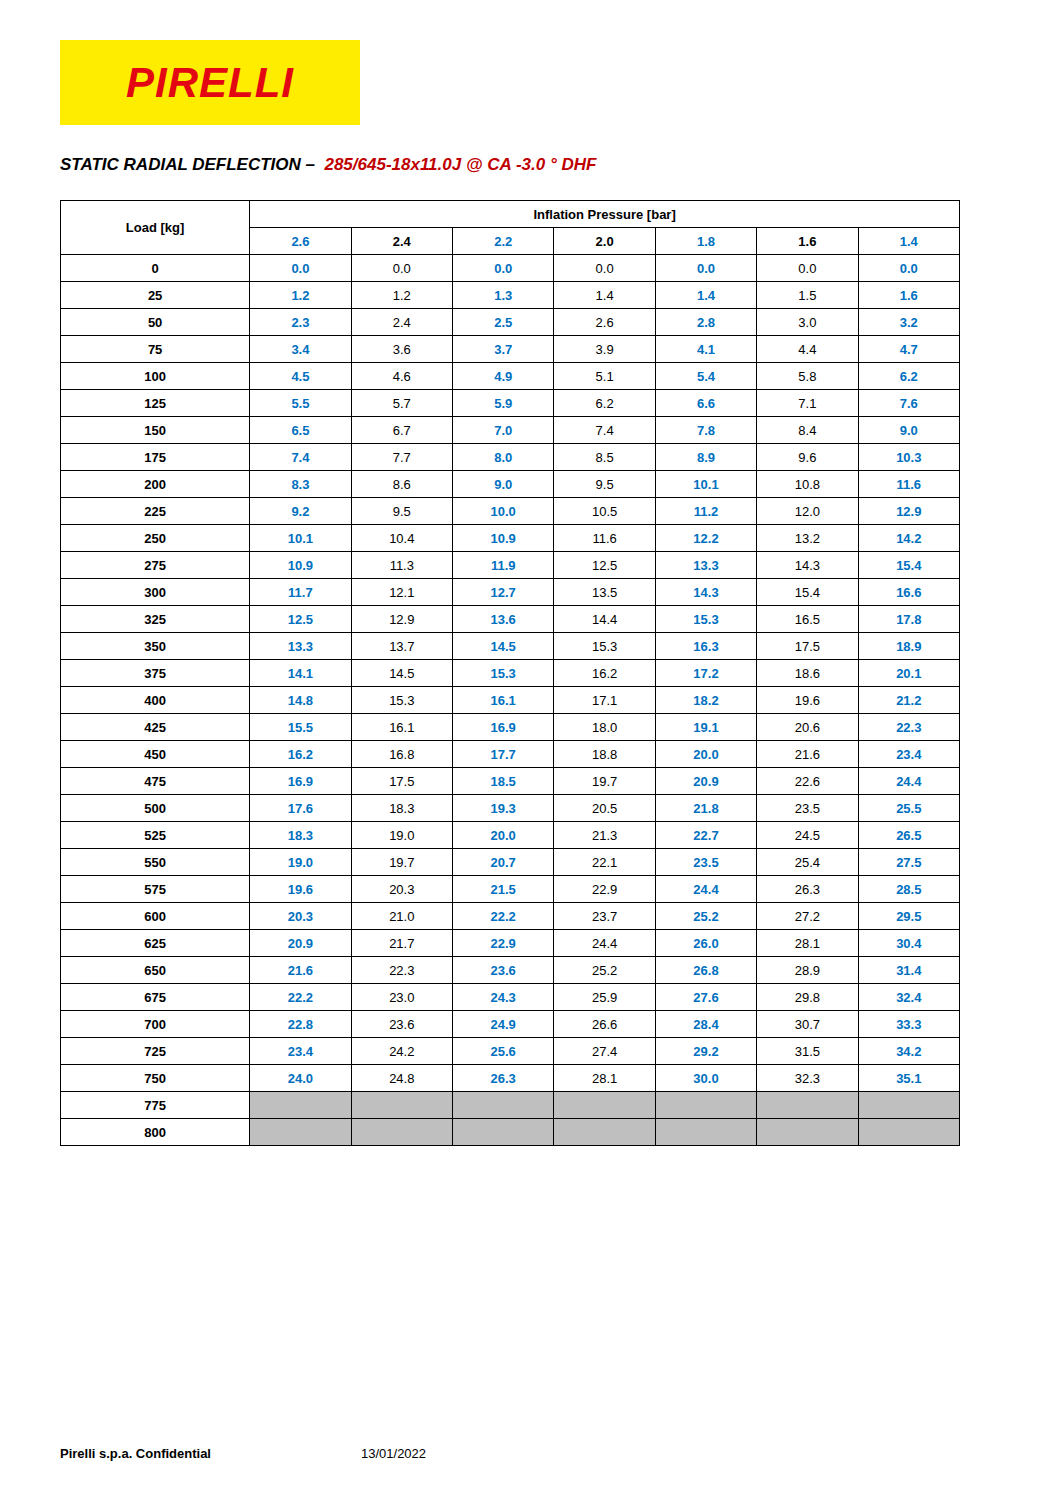PIRELLI
STATIC RADIAL DEFLECTION – 285/645-18x11.0J @ CA -3.0 ° DHF
| Load [kg] | Inflation Pressure [bar] |
| --- | --- |
| 2.6 | 2.4 | 2.2 | 2.0 | 1.8 | 1.6 | 1.4 |
| 0 | 0.0 | 0.0 | 0.0 | 0.0 | 0.0 | 0.0 | 0.0 |
| 25 | 1.2 | 1.2 | 1.3 | 1.4 | 1.4 | 1.5 | 1.6 |
| 50 | 2.3 | 2.4 | 2.5 | 2.6 | 2.8 | 3.0 | 3.2 |
| 75 | 3.4 | 3.6 | 3.7 | 3.9 | 4.1 | 4.4 | 4.7 |
| 100 | 4.5 | 4.6 | 4.9 | 5.1 | 5.4 | 5.8 | 6.2 |
| 125 | 5.5 | 5.7 | 5.9 | 6.2 | 6.6 | 7.1 | 7.6 |
| 150 | 6.5 | 6.7 | 7.0 | 7.4 | 7.8 | 8.4 | 9.0 |
| 175 | 7.4 | 7.7 | 8.0 | 8.5 | 8.9 | 9.6 | 10.3 |
| 200 | 8.3 | 8.6 | 9.0 | 9.5 | 10.1 | 10.8 | 11.6 |
| 225 | 9.2 | 9.5 | 10.0 | 10.5 | 11.2 | 12.0 | 12.9 |
| 250 | 10.1 | 10.4 | 10.9 | 11.6 | 12.2 | 13.2 | 14.2 |
| 275 | 10.9 | 11.3 | 11.9 | 12.5 | 13.3 | 14.3 | 15.4 |
| 300 | 11.7 | 12.1 | 12.7 | 13.5 | 14.3 | 15.4 | 16.6 |
| 325 | 12.5 | 12.9 | 13.6 | 14.4 | 15.3 | 16.5 | 17.8 |
| 350 | 13.3 | 13.7 | 14.5 | 15.3 | 16.3 | 17.5 | 18.9 |
| 375 | 14.1 | 14.5 | 15.3 | 16.2 | 17.2 | 18.6 | 20.1 |
| 400 | 14.8 | 15.3 | 16.1 | 17.1 | 18.2 | 19.6 | 21.2 |
| 425 | 15.5 | 16.1 | 16.9 | 18.0 | 19.1 | 20.6 | 22.3 |
| 450 | 16.2 | 16.8 | 17.7 | 18.8 | 20.0 | 21.6 | 23.4 |
| 475 | 16.9 | 17.5 | 18.5 | 19.7 | 20.9 | 22.6 | 24.4 |
| 500 | 17.6 | 18.3 | 19.3 | 20.5 | 21.8 | 23.5 | 25.5 |
| 525 | 18.3 | 19.0 | 20.0 | 21.3 | 22.7 | 24.5 | 26.5 |
| 550 | 19.0 | 19.7 | 20.7 | 22.1 | 23.5 | 25.4 | 27.5 |
| 575 | 19.6 | 20.3 | 21.5 | 22.9 | 24.4 | 26.3 | 28.5 |
| 600 | 20.3 | 21.0 | 22.2 | 23.7 | 25.2 | 27.2 | 29.5 |
| 625 | 20.9 | 21.7 | 22.9 | 24.4 | 26.0 | 28.1 | 30.4 |
| 650 | 21.6 | 22.3 | 23.6 | 25.2 | 26.8 | 28.9 | 31.4 |
| 675 | 22.2 | 23.0 | 24.3 | 25.9 | 27.6 | 29.8 | 32.4 |
| 700 | 22.8 | 23.6 | 24.9 | 26.6 | 28.4 | 30.7 | 33.3 |
| 725 | 23.4 | 24.2 | 25.6 | 27.4 | 29.2 | 31.5 | 34.2 |
| 750 | 24.0 | 24.8 | 26.3 | 28.1 | 30.0 | 32.3 | 35.1 |
| 775 | | | | | | | |
| 800 | | | | | | | |
Pirelli s.p.a. Confidential 13/01/2022